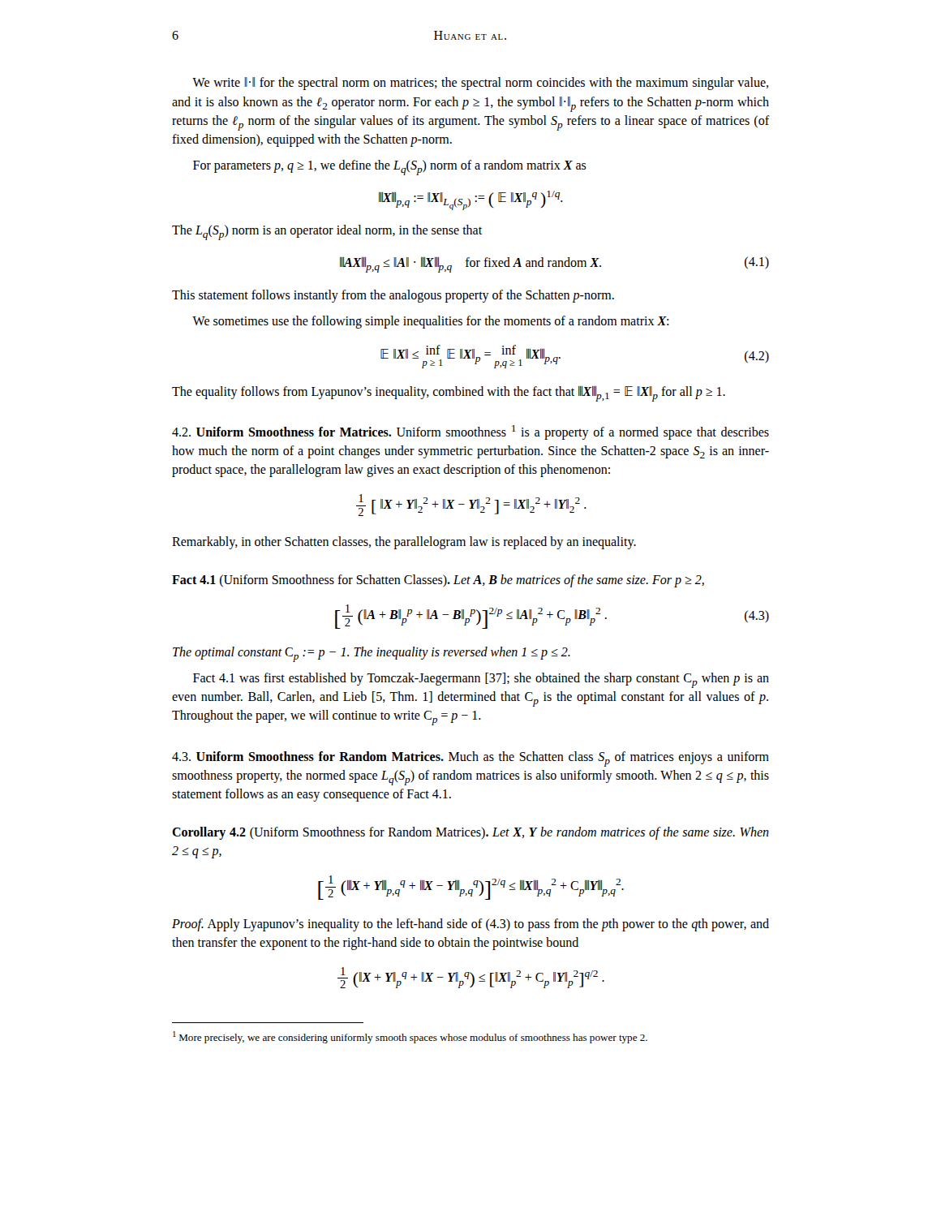6 Huang et al. 6
We write ‖·‖ for the spectral norm on matrices; the spectral norm coincides with the maximum singular value, and it is also known as the ℓ2 operator norm. For each p ≥ 1, the symbol ‖·‖p refers to the Schatten p-norm which returns the ℓp norm of the singular values of its argument. The symbol Sp refers to a linear space of matrices (of fixed dimension), equipped with the Schatten p-norm.
For parameters p, q ≥ 1, we define the Lq(Sp) norm of a random matrix X as
⦀X⦀p,q := ‖X‖Lq(Sp) := ( 𝔼 ‖X‖pq )1/q.
The Lq(Sp) norm is an operator ideal norm, in the sense that
⦀AX⦀p,q ≤ ‖A‖ · ⦀X⦀p,q for fixed A and random X. (4.1)
This statement follows instantly from the analogous property of the Schatten p-norm.
We sometimes use the following simple inequalities for the moments of a random matrix X:
𝔼 ‖X‖ ≤ inf p ≥ 1 𝔼 ‖X‖p = inf p,q ≥ 1 ⦀X⦀p,q. (4.2)
The equality follows from Lyapunov’s inequality, combined with the fact that ⦀X⦀p,1 = 𝔼 ‖X‖p for all p ≥ 1.
4.2. Uniform Smoothness for Matrices. Uniform smoothness 1 is a property of a normed space that describes how much the norm of a point changes under symmetric perturbation. Since the Schatten-2 space S2 is an inner-product space, the parallelogram law gives an exact description of this phenomenon:
12 [ ‖X + Y‖22 + ‖X − Y‖22 ] = ‖X‖22 + ‖Y‖22 .
Remarkably, in other Schatten classes, the parallelogram law is replaced by an inequality.
Fact 4.1 (Uniform Smoothness for Schatten Classes). Let A, B be matrices of the same size. For p ≥ 2,
[12 (‖A + B‖pp + ‖A − B‖pp)]2/p ≤ ‖A‖p2 + Cp ‖B‖p2 . (4.3)
The optimal constant Cp := p − 1. The inequality is reversed when 1 ≤ p ≤ 2.
Fact 4.1 was first established by Tomczak-Jaegermann [37]; she obtained the sharp constant Cp when p is an even number. Ball, Carlen, and Lieb [5, Thm. 1] determined that Cp is the optimal constant for all values of p. Throughout the paper, we will continue to write Cp = p − 1.
4.3. Uniform Smoothness for Random Matrices. Much as the Schatten class Sp of matrices enjoys a uniform smoothness property, the normed space Lq(Sp) of random matrices is also uniformly smooth. When 2 ≤ q ≤ p, this statement follows as an easy consequence of Fact 4.1.
Corollary 4.2 (Uniform Smoothness for Random Matrices). Let X, Y be random matrices of the same size. When 2 ≤ q ≤ p,
[12 (⦀X + Y⦀p,qq + ⦀X − Y⦀p,qq)]2/q ≤ ⦀X⦀p,q2 + Cp⦀Y⦀p,q2.
Proof. Apply Lyapunov’s inequality to the left-hand side of (4.3) to pass from the pth power to the qth power, and then transfer the exponent to the right-hand side to obtain the pointwise bound
12 (‖X + Y‖pq + ‖X − Y‖pq) ≤ [‖X‖p2 + Cp ‖Y‖p2]q/2 .
1More precisely, we are considering uniformly smooth spaces whose modulus of smoothness has power type 2.